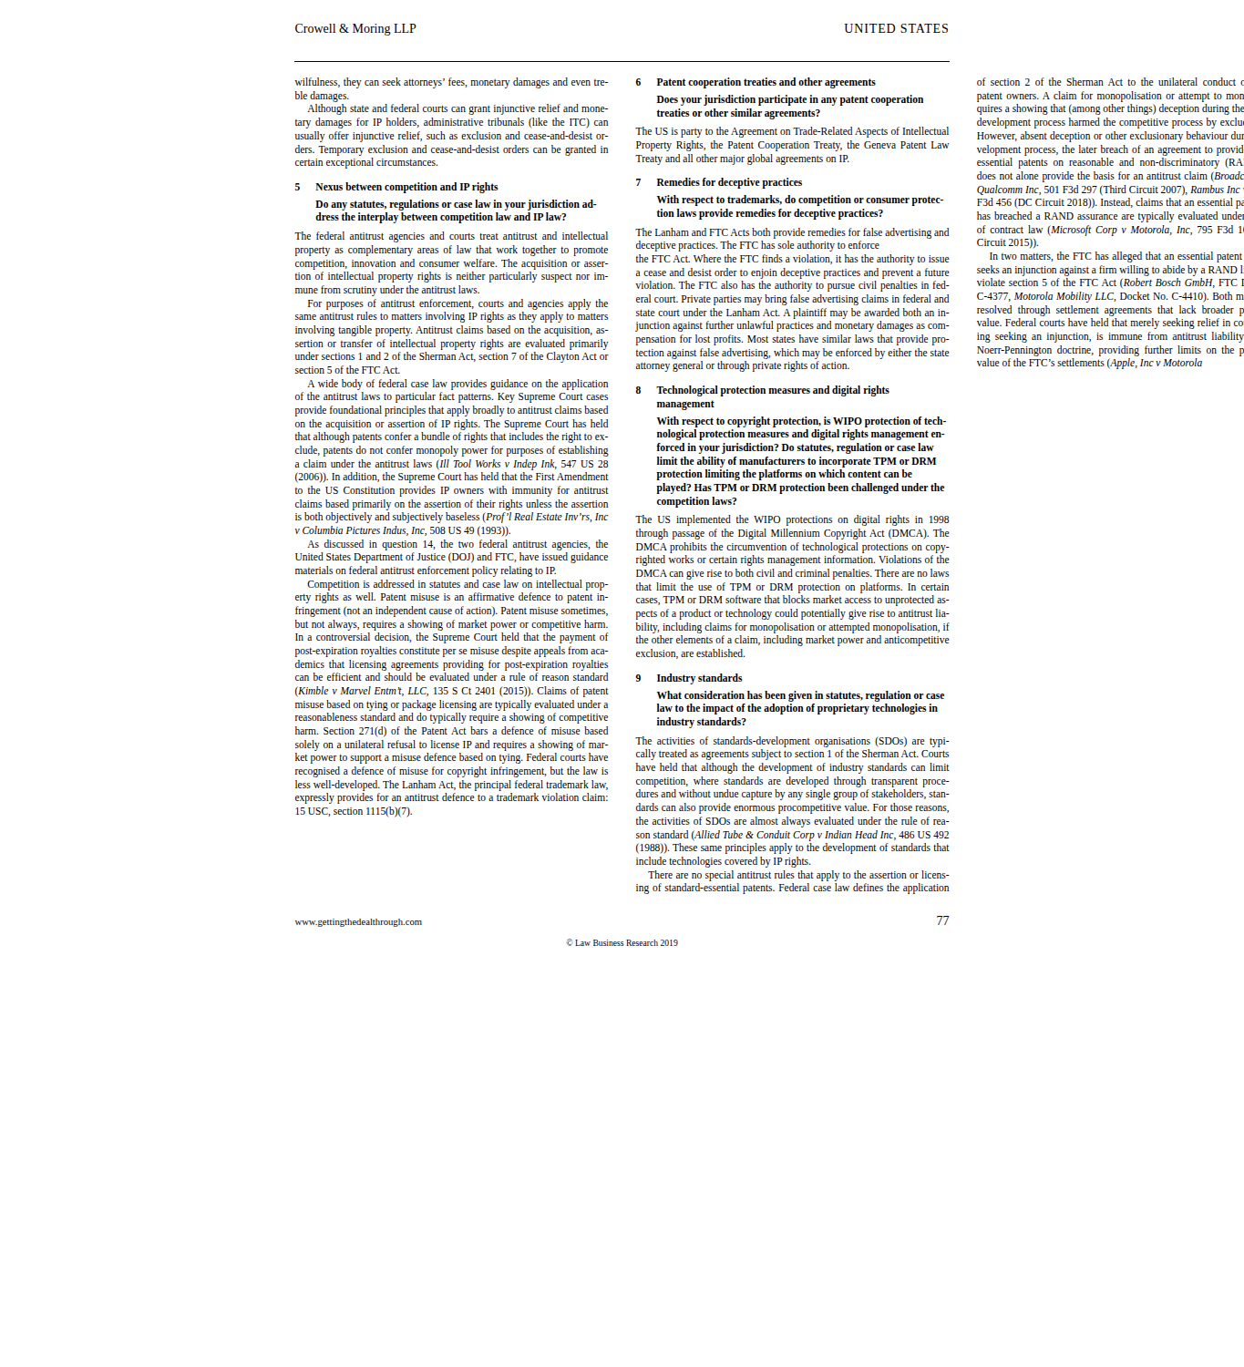Crowell & Moring LLP
UNITED STATES
wilfulness, they can seek attorneys’ fees, monetary damages and even treble damages.
Although state and federal courts can grant injunctive relief and monetary damages for IP holders, administrative tribunals (like the ITC) can usually offer injunctive relief, such as exclusion and cease-and-desist orders. Temporary exclusion and cease-and-desist orders can be granted in certain exceptional circumstances.
5 Nexus between competition and IP rights
Do any statutes, regulations or case law in your jurisdiction address the interplay between competition law and IP law?
The federal antitrust agencies and courts treat antitrust and intellectual property as complementary areas of law that work together to promote competition, innovation and consumer welfare. The acquisition or assertion of intellectual property rights is neither particularly suspect nor immune from scrutiny under the antitrust laws.
For purposes of antitrust enforcement, courts and agencies apply the same antitrust rules to matters involving IP rights as they apply to matters involving tangible property. Antitrust claims based on the acquisition, assertion or transfer of intellectual property rights are evaluated primarily under sections 1 and 2 of the Sherman Act, section 7 of the Clayton Act or section 5 of the FTC Act.
A wide body of federal case law provides guidance on the application of the antitrust laws to particular fact patterns. Key Supreme Court cases provide foundational principles that apply broadly to antitrust claims based on the acquisition or assertion of IP rights. The Supreme Court has held that although patents confer a bundle of rights that includes the right to exclude, patents do not confer monopoly power for purposes of establishing a claim under the antitrust laws (Ill Tool Works v Indep Ink, 547 US 28 (2006)). In addition, the Supreme Court has held that the First Amendment to the US Constitution provides IP owners with immunity for antitrust claims based primarily on the assertion of their rights unless the assertion is both objectively and subjectively baseless (Prof’l Real Estate Inv’rs, Inc v Columbia Pictures Indus, Inc, 508 US 49 (1993)).
As discussed in question 14, the two federal antitrust agencies, the United States Department of Justice (DOJ) and FTC, have issued guidance materials on federal antitrust enforcement policy relating to IP.
Competition is addressed in statutes and case law on intellectual property rights as well. Patent misuse is an affirmative defence to patent infringement (not an independent cause of action). Patent misuse sometimes, but not always, requires a showing of market power or competitive harm. In a controversial decision, the Supreme Court held that the payment of post-expiration royalties constitute per se misuse despite appeals from academics that licensing agreements providing for post-expiration royalties can be efficient and should be evaluated under a rule of reason standard (Kimble v Marvel Entm’t, LLC, 135 S Ct 2401 (2015)). Claims of patent misuse based on tying or package licensing are typically evaluated under a reasonableness standard and do typically require a showing of competitive harm. Section 271(d) of the Patent Act bars a defence of misuse based solely on a unilateral refusal to license IP and requires a showing of market power to support a misuse defence based on tying. Federal courts have recognised a defence of misuse for copyright infringement, but the law is less well-developed. The Lanham Act, the principal federal trademark law, expressly provides for an antitrust defence to a trademark violation claim: 15 USC, section 1115(b)(7).
6 Patent cooperation treaties and other agreements
Does your jurisdiction participate in any patent cooperation treaties or other similar agreements?
The US is party to the Agreement on Trade-Related Aspects of Intellectual Property Rights, the Patent Cooperation Treaty, the Geneva Patent Law Treaty and all other major global agreements on IP.
7 Remedies for deceptive practices
With respect to trademarks, do competition or consumer protection laws provide remedies for deceptive practices?
The Lanham and FTC Acts both provide remedies for false advertising and deceptive practices. The FTC has sole authority to enforce
the FTC Act. Where the FTC finds a violation, it has the authority to issue a cease and desist order to enjoin deceptive practices and prevent a future violation. The FTC also has the authority to pursue civil penalties in federal court. Private parties may bring false advertising claims in federal and state court under the Lanham Act. A plaintiff may be awarded both an injunction against further unlawful practices and monetary damages as compensation for lost profits. Most states have similar laws that provide protection against false advertising, which may be enforced by either the state attorney general or through private rights of action.
8 Technological protection measures and digital rights management
With respect to copyright protection, is WIPO protection of technological protection measures and digital rights management enforced in your jurisdiction? Do statutes, regulation or case law limit the ability of manufacturers to incorporate TPM or DRM protection limiting the platforms on which content can be played? Has TPM or DRM protection been challenged under the competition laws?
The US implemented the WIPO protections on digital rights in 1998 through passage of the Digital Millennium Copyright Act (DMCA). The DMCA prohibits the circumvention of technological protections on copyrighted works or certain rights management information. Violations of the DMCA can give rise to both civil and criminal penalties. There are no laws that limit the use of TPM or DRM protection on platforms. In certain cases, TPM or DRM software that blocks market access to unprotected aspects of a product or technology could potentially give rise to antitrust liability, including claims for monopolisation or attempted monopolisation, if the other elements of a claim, including market power and anticompetitive exclusion, are established.
9 Industry standards
What consideration has been given in statutes, regulation or case law to the impact of the adoption of proprietary technologies in industry standards?
The activities of standards-development organisations (SDOs) are typically treated as agreements subject to section 1 of the Sherman Act. Courts have held that although the development of industry standards can limit competition, where standards are developed through transparent procedures and without undue capture by any single group of stakeholders, standards can also provide enormous procompetitive value. For those reasons, the activities of SDOs are almost always evaluated under the rule of reason standard (Allied Tube & Conduit Corp v Indian Head Inc, 486 US 492 (1988)). These same principles apply to the development of standards that include technologies covered by IP rights.
There are no special antitrust rules that apply to the assertion or licensing of standard-essential patents. Federal case law defines the application of section 2 of the Sherman Act to the unilateral conduct of essential patent owners. A claim for monopolisation or attempt to monopolise requires a showing that (among other things) deception during the standards-development process harmed the competitive process by excluding rivals. However, absent deception or other exclusionary behaviour during the development process, the later breach of an agreement to provide access to essential patents on reasonable and non-discriminatory (RAND) terms does not alone provide the basis for an antitrust claim (Broadcom Corp v Qualcomm Inc, 501 F3d 297 (Third Circuit 2007), Rambus Inc v FTC, 522 F3d 456 (DC Circuit 2018)). Instead, claims that an essential patent owner has breached a RAND assurance are typically evaluated under principles of contract law (Microsoft Corp v Motorola, Inc, 795 F3d 1024 (Ninth Circuit 2015)).
In two matters, the FTC has alleged that an essential patent owner that seeks an injunction against a firm willing to abide by a RAND licence may violate section 5 of the FTC Act (Robert Bosch GmbH, FTC Docket No. C-4377, Motorola Mobility LLC, Docket No. C-4410). Both matters were resolved through settlement agreements that lack broader precedential value. Federal courts have held that merely seeking relief in court, including seeking an injunction, is immune from antitrust liability under the Noerr-Pennington doctrine, providing further limits on the precedential value of the FTC’s settlements (Apple, Inc v Motorola
www.gettingthedealthrough.com
77
© Law Business Research 2019